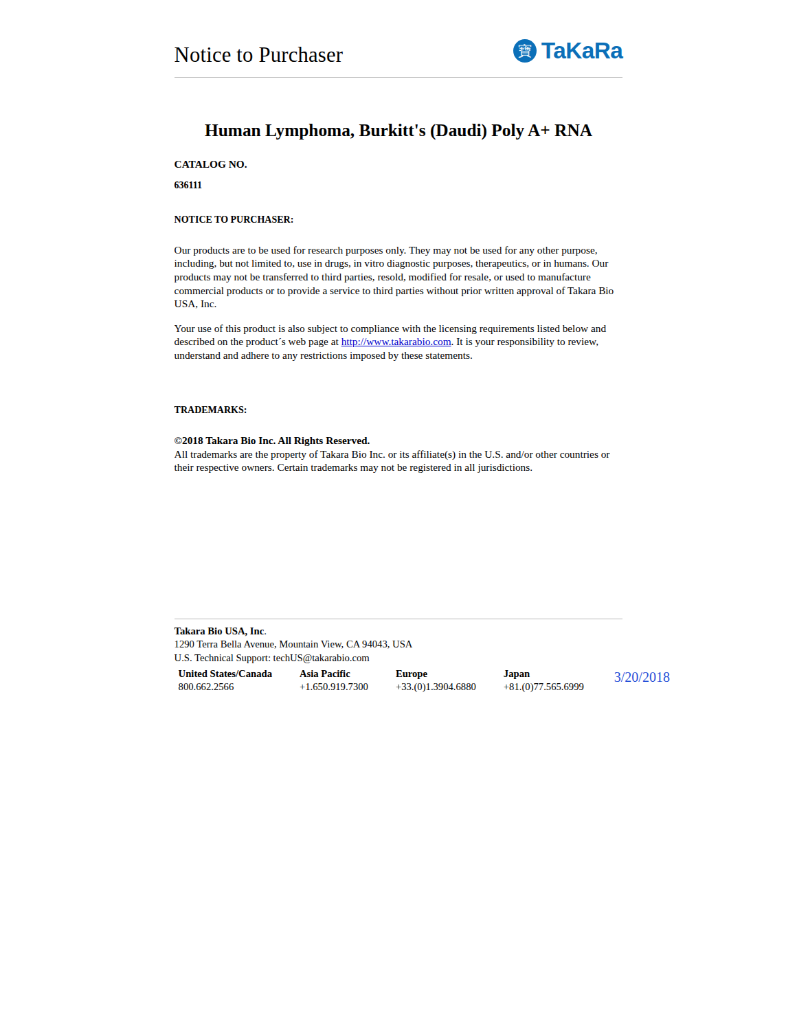Notice to Purchaser
寶
TaKaRa
Human Lymphoma, Burkitt's (Daudi) Poly A+ RNA
CATALOG NO.
636111
NOTICE TO PURCHASER:
Our products are to be used for research purposes only. They may not be used for any other purpose, including, but not limited to, use in drugs, in vitro diagnostic purposes, therapeutics, or in humans. Our products may not be transferred to third parties, resold, modified for resale, or used to manufacture commercial products or to provide a service to third parties without prior written approval of Takara Bio USA, Inc.
Your use of this product is also subject to compliance with the licensing requirements listed below and described on the product´s web page at http://www.takarabio.com. It is your responsibility to review, understand and adhere to any restrictions imposed by these statements.
TRADEMARKS:
©2018 Takara Bio Inc. All Rights Reserved.
All trademarks are the property of Takara Bio Inc. or its affiliate(s) in the U.S. and/or other countries or their respective owners. Certain trademarks may not be registered in all jurisdictions.
Takara Bio USA, Inc.
1290 Terra Bella Avenue, Mountain View, CA 94043, USA
U.S. Technical Support: techUS@takarabio.com
| United States/Canada | Asia Pacific | Europe | Japan |
| --- | --- | --- | --- |
| 800.662.2566 | +1.650.919.7300 | +33.(0)1.3904.6880 | +81.(0)77.565.6999 |
3/20/2018